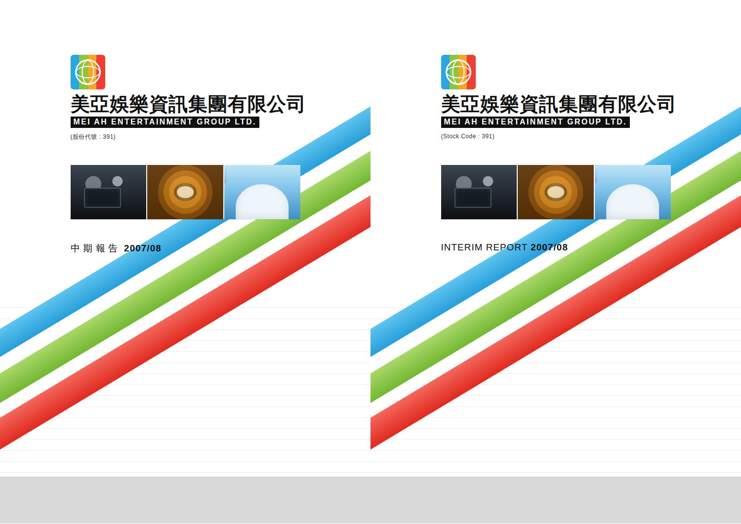Mei Ah Entertainment Group Ltd. (Stock Code: 391) — Interim Report 2007/08
美亞娛樂資訊集團有限公司
MEI AH ENTERTAINMENT GROUP LTD.
(股份代號 : 391)
中期報告 2007/08
美亞娛樂資訊集團有限公司
MEI AH ENTERTAINMENT GROUP LTD.
(Stock Code : 391)
INTERIM REPORT 2007/08